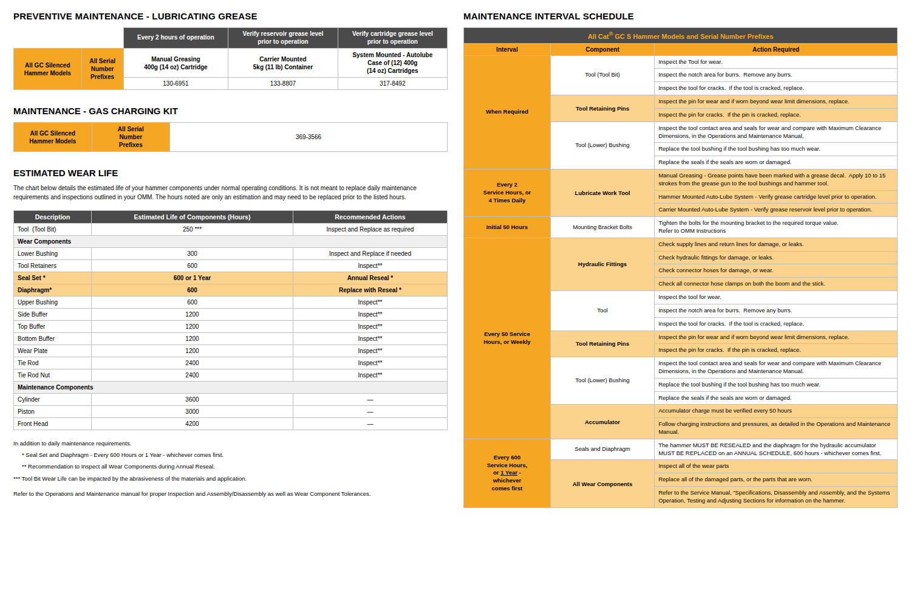PREVENTIVE MAINTENANCE - LUBRICATING GREASE
| | | Every 2 hours of operation | Verify reservoir grease level prior to operation | Verify cartridge grease level prior to operation |
| --- | --- | --- | --- | --- |
| All GC Silenced Hammer Models | All Serial Number Prefixes | Manual Greasing 400g (14 oz) Cartridge | Carrier Mounted 5kg (11 lb) Container | System Mounted - Autolube Case of (12) 400g (14 oz) Cartridges |
| 130-6951 | 133-8807 | 317-8492 |
MAINTENANCE - GAS CHARGING KIT
| All GC Silenced Hammer Models | All Serial Number Prefixes | 369-3566 |
ESTIMATED WEAR LIFE
The chart below details the estimated life of your hammer components under normal operating conditions. It is not meant to replace daily maintenance requirements and inspections outlined in your OMM. The hours noted are only an estimation and may need to be replaced prior to the listed hours.
| Description | Estimated Life of Components (Hours) | Recommended Actions |
| --- | --- | --- |
| Tool (Tool Bit) | 250 *** | Inspect and Replace as required |
| Wear Components |
| Lower Bushing | 300 | Inspect and Replace if needed |
| Tool Retainers | 600 | Inspect** |
| Seal Set * | 600 or 1 Year | Annual Reseal * |
| Diaphragm* | 600 | Replace with Reseal * |
| Upper Bushing | 600 | Inspect** |
| Side Buffer | 1200 | Inspect** |
| Top Buffer | 1200 | Inspect** |
| Bottom Buffer | 1200 | Inspect** |
| Wear Plate | 1200 | Inspect** |
| Tie Rod | 2400 | Inspect** |
| Tie Rod Nut | 2400 | Inspect** |
| Maintenance Components |
| Cylinder | 3600 | — |
| Piston | 3000 | — |
| Front Head | 4200 | — |
In addition to daily maintenance requirements.
* Seal Set and Diaphragm - Every 600 Hours or 1 Year - whichever comes first.
** Recommendation to Inspect all Wear Components during Annual Reseal.
*** Tool Bit Wear Life can be impacted by the abrasiveness of the materials and application.
Refer to the Operations and Maintenance manual for proper Inspection and Assembly/Disassembly as well as Wear Component Tolerances.
MAINTENANCE INTERVAL SCHEDULE
All Cat ® GC S Hammer Models and Serial Number Prefixes
| Interval | Component | Action Required |
| --- | --- | --- |
| When Required | Tool (Tool Bit) | Inspect the Tool for wear. |
| Inspect the notch area for burrs. Remove any burrs. |
| Inspect the tool for cracks. If the tool is cracked, replace. |
| Tool Retaining Pins | Inspect the pin for wear and if worn beyond wear limit dimensions, replace. |
| Inspect the pin for cracks. If the pin is cracked, replace. |
| Tool (Lower) Bushing | Inspect the tool contact area and seals for wear and compare with Maximum Clearance Dimensions, in the Operations and Maintenance Manual. |
| Replace the tool bushing if the tool bushing has too much wear. |
| Replace the seals if the seals are worn or damaged. |
| Every 2 Service Hours, or 4 Times Daily | Lubricate Work Tool | Manual Greasing - Grease points have been marked with a grease decal. Apply 10 to 15 strokes from the grease gun to the tool bushings and hammer tool. |
| Hammer Mounted Auto-Lube System - Verify grease cartridge level prior to operation. |
| Carrier Mounted Auto-Lube System - Verify grease reservoir level prior to operation. |
| Initial 50 Hours | Mounting Bracket Bolts | Tighten the bolts for the mounting bracket to the required torque value. Refer to OMM Instructions |
| Every 50 Service Hours, or Weekly | Hydraulic Fittings | Check supply lines and return lines for damage, or leaks. |
| Check hydraulic fittings for damage, or leaks. |
| Check connector hoses for damage, or wear. |
| Check all connector hose clamps on both the boom and the stick. |
| Tool | Inspect the tool for wear. |
| Inspect the notch area for burrs. Remove any burrs. |
| Inspect the tool for cracks. If the tool is cracked, replace. |
| Tool Retaining Pins | Inspect the pin for wear and if worn beyond wear limit dimensions, replace. |
| Inspect the pin for cracks. If the pin is cracked, replace. |
| Tool (Lower) Bushing | Inspect the tool contact area and seals for wear and compare with Maximum Clearance Dimensions, in the Operations and Maintenance Manual. |
| Replace the tool bushing if the tool bushing has too much wear. |
| Replace the seals if the seals are worn or damaged. |
| Accumulator | Accumulator charge must be verified every 50 hours |
| Follow charging instructions and pressures, as detailed in the Operations and Maintenance Manual. |
| Every 600 Service Hours, or 1 Year - whichever comes first | Seals and Diaphragm | The hammer MUST BE RESEALED and the diaphragm for the hydraulic accumulator MUST BE REPLACED on an ANNUAL SCHEDULE, 600 hours - whichever comes first. |
| All Wear Components | Inspect all of the wear parts |
| Replace all of the damaged parts, or the parts that are worn. |
| Refer to the Service Manual, “Specifications, Disassembly and Assembly, and the Systems Operation, Testing and Adjusting Sections for information on the hammer. |